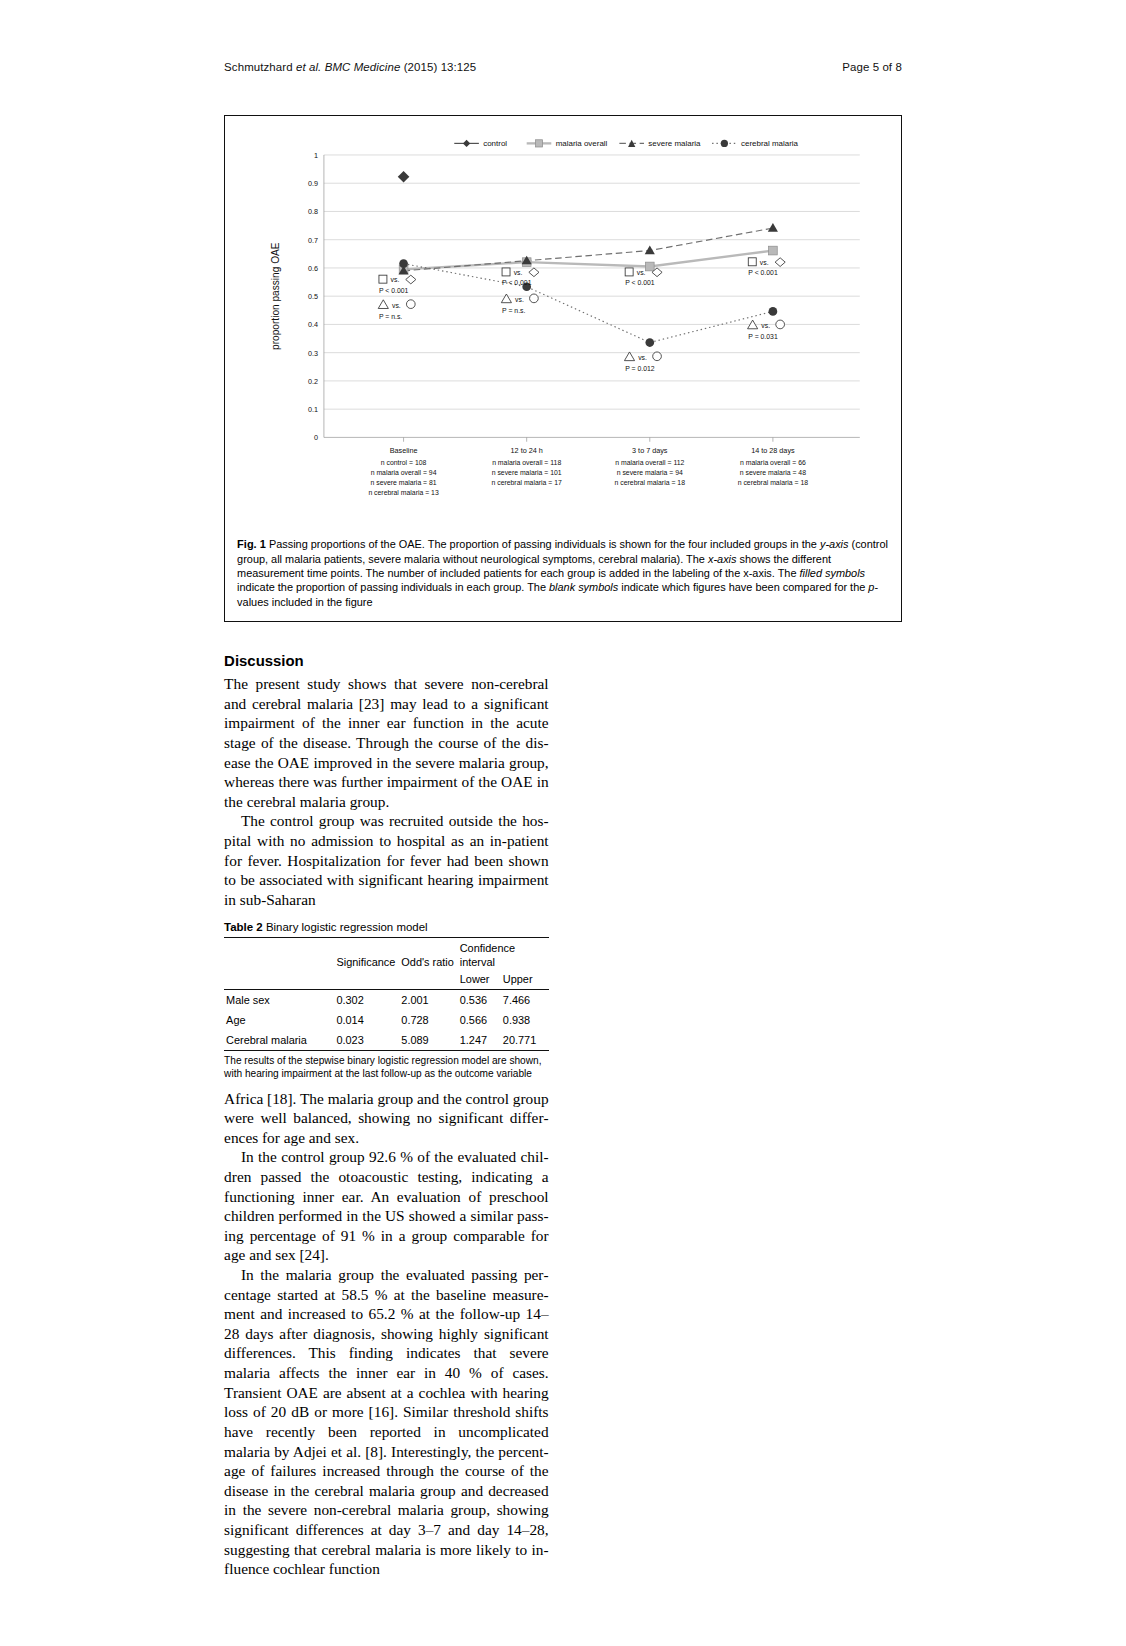Schmutzhard et al. BMC Medicine (2015) 13:125
Page 5 of 8
1 0.9 0.8 0.7 0.6 0.5 0.4 0.3 0.2 0.1 0 proportion passing OAE control malaria overall severe malaria cerebral malaria vs. P < 0.001 vs. P = n.s. vs. P < 0.001 vs. P = n.s. vs. P < 0.001 vs. P = 0.012 vs. P < 0.001 vs. P = 0.031 Baseline n control = 108 n malaria overall = 94 n severe malaria = 81 n cerebral malaria = 13 12 to 24 h n malaria overall = 118 n severe malaria = 101 n cerebral malaria = 17 3 to 7 days n malaria overall = 112 n severe malaria = 94 n cerebral malaria = 18 14 to 28 days n malaria overall = 66 n severe malaria = 48 n cerebral malaria = 18
Fig. 1 Passing proportions of the OAE. The proportion of passing individuals is shown for the four included groups in the y-axis (control group, all malaria patients, severe malaria without neurological symptoms, cerebral malaria). The x-axis shows the different measurement time points. The number of included patients for each group is added in the labeling of the x-axis. The filled symbols indicate the proportion of passing individuals in each group. The blank symbols indicate which figures have been compared for the p-values included in the figure
Discussion
The present study shows that severe non-cerebral and cerebral malaria [23] may lead to a significant impairment of the inner ear function in the acute stage of the disease. Through the course of the disease the OAE improved in the severe malaria group, whereas there was further impairment of the OAE in the cerebral malaria group.
The control group was recruited outside the hospital with no admission to hospital as an in-patient for fever. Hospitalization for fever had been shown to be associated with significant hearing impairment in sub-Saharan
Table 2 Binary logistic regression model
| | Significance | Odd's ratio | Confidence interval |
| --- | --- | --- | --- |
| | | | Lower | Upper |
| Male sex | 0.302 | 2.001 | 0.536 | 7.466 |
| Age | 0.014 | 0.728 | 0.566 | 0.938 |
| Cerebral malaria | 0.023 | 5.089 | 1.247 | 20.771 |
The results of the stepwise binary logistic regression model are shown, with hearing impairment at the last follow-up as the outcome variable
Africa [18]. The malaria group and the control group were well balanced, showing no significant differences for age and sex.
In the control group 92.6 % of the evaluated children passed the otoacoustic testing, indicating a functioning inner ear. An evaluation of preschool children performed in the US showed a similar passing percentage of 91 % in a group comparable for age and sex [24].
In the malaria group the evaluated passing percentage started at 58.5 % at the baseline measurement and increased to 65.2 % at the follow-up 14–28 days after diagnosis, showing highly significant differences. This finding indicates that severe malaria affects the inner ear in 40 % of cases. Transient OAE are absent at a cochlea with hearing loss of 20 dB or more [16]. Similar threshold shifts have recently been reported in uncomplicated malaria by Adjei et al. [8]. Interestingly, the percentage of failures increased through the course of the disease in the cerebral malaria group and decreased in the severe non-cerebral malaria group, showing significant differences at day 3–7 and day 14–28, suggesting that cerebral malaria is more likely to influence cochlear function